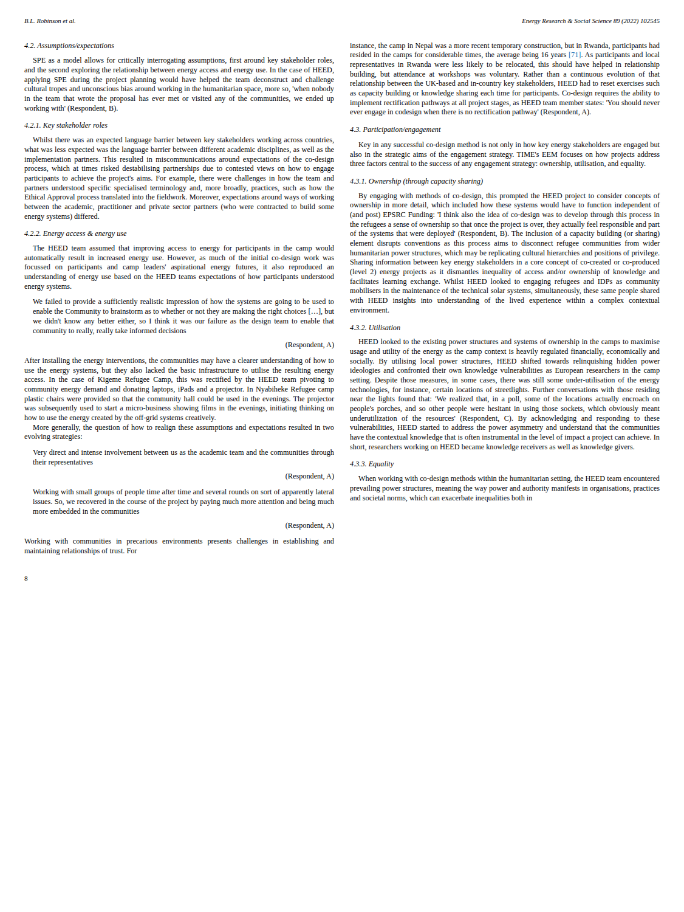B.L. Robinson et al.
Energy Research & Social Science 89 (2022) 102545
4.2. Assumptions/expectations
SPE as a model allows for critically interrogating assumptions, first around key stakeholder roles, and the second exploring the relationship between energy access and energy use. In the case of HEED, applying SPE during the project planning would have helped the team deconstruct and challenge cultural tropes and unconscious bias around working in the humanitarian space, more so, 'when nobody in the team that wrote the proposal has ever met or visited any of the communities, we ended up working with' (Respondent, B).
4.2.1. Key stakeholder roles
Whilst there was an expected language barrier between key stakeholders working across countries, what was less expected was the language barrier between different academic disciplines, as well as the implementation partners. This resulted in miscommunications around expectations of the co-design process, which at times risked destabilising partnerships due to contested views on how to engage participants to achieve the project's aims. For example, there were challenges in how the team and partners understood specific specialised terminology and, more broadly, practices, such as how the Ethical Approval process translated into the fieldwork. Moreover, expectations around ways of working between the academic, practitioner and private sector partners (who were contracted to build some energy systems) differed.
4.2.2. Energy access & energy use
The HEED team assumed that improving access to energy for participants in the camp would automatically result in increased energy use. However, as much of the initial co-design work was focussed on participants and camp leaders' aspirational energy futures, it also reproduced an understanding of energy use based on the HEED teams expectations of how participants understood energy systems.
We failed to provide a sufficiently realistic impression of how the systems are going to be used to enable the Community to brainstorm as to whether or not they are making the right choices […], but we didn't know any better either, so I think it was our failure as the design team to enable that community to really, really take informed decisions
(Respondent, A)
After installing the energy interventions, the communities may have a clearer understanding of how to use the energy systems, but they also lacked the basic infrastructure to utilise the resulting energy access. In the case of Kigeme Refugee Camp, this was rectified by the HEED team pivoting to community energy demand and donating laptops, iPads and a projector. In Nyabiheke Refugee camp plastic chairs were provided so that the community hall could be used in the evenings. The projector was subsequently used to start a micro-business showing films in the evenings, initiating thinking on how to use the energy created by the off-grid systems creatively.
More generally, the question of how to realign these assumptions and expectations resulted in two evolving strategies:
Very direct and intense involvement between us as the academic team and the communities through their representatives
(Respondent, A)
Working with small groups of people time after time and several rounds on sort of apparently lateral issues. So, we recovered in the course of the project by paying much more attention and being much more embedded in the communities
(Respondent, A)
Working with communities in precarious environments presents challenges in establishing and maintaining relationships of trust. For
instance, the camp in Nepal was a more recent temporary construction, but in Rwanda, participants had resided in the camps for considerable times, the average being 16 years [71]. As participants and local representatives in Rwanda were less likely to be relocated, this should have helped in relationship building, but attendance at workshops was voluntary. Rather than a continuous evolution of that relationship between the UK-based and in-country key stakeholders, HEED had to reset exercises such as capacity building or knowledge sharing each time for participants. Co-design requires the ability to implement rectification pathways at all project stages, as HEED team member states: 'You should never ever engage in codesign when there is no rectification pathway' (Respondent, A).
4.3. Participation/engagement
Key in any successful co-design method is not only in how key energy stakeholders are engaged but also in the strategic aims of the engagement strategy. TIME's EEM focuses on how projects address three factors central to the success of any engagement strategy: ownership, utilisation, and equality.
4.3.1. Ownership (through capacity sharing)
By engaging with methods of co-design, this prompted the HEED project to consider concepts of ownership in more detail, which included how these systems would have to function independent of (and post) EPSRC Funding: 'I think also the idea of co-design was to develop through this process in the refugees a sense of ownership so that once the project is over, they actually feel responsible and part of the systems that were deployed' (Respondent, B). The inclusion of a capacity building (or sharing) element disrupts conventions as this process aims to disconnect refugee communities from wider humanitarian power structures, which may be replicating cultural hierarchies and positions of privilege. Sharing information between key energy stakeholders in a core concept of co-created or co-produced (level 2) energy projects as it dismantles inequality of access and/or ownership of knowledge and facilitates learning exchange. Whilst HEED looked to engaging refugees and IDPs as community mobilisers in the maintenance of the technical solar systems, simultaneously, these same people shared with HEED insights into understanding of the lived experience within a complex contextual environment.
4.3.2. Utilisation
HEED looked to the existing power structures and systems of ownership in the camps to maximise usage and utility of the energy as the camp context is heavily regulated financially, economically and socially. By utilising local power structures, HEED shifted towards relinquishing hidden power ideologies and confronted their own knowledge vulnerabilities as European researchers in the camp setting. Despite those measures, in some cases, there was still some under-utilisation of the energy technologies, for instance, certain locations of streetlights. Further conversations with those residing near the lights found that: 'We realized that, in a poll, some of the locations actually encroach on people's porches, and so other people were hesitant in using those sockets, which obviously meant underutilization of the resources' (Respondent, C). By acknowledging and responding to these vulnerabilities, HEED started to address the power asymmetry and understand that the communities have the contextual knowledge that is often instrumental in the level of impact a project can achieve. In short, researchers working on HEED became knowledge receivers as well as knowledge givers.
4.3.3. Equality
When working with co-design methods within the humanitarian setting, the HEED team encountered prevailing power structures, meaning the way power and authority manifests in organisations, practices and societal norms, which can exacerbate inequalities both in
8